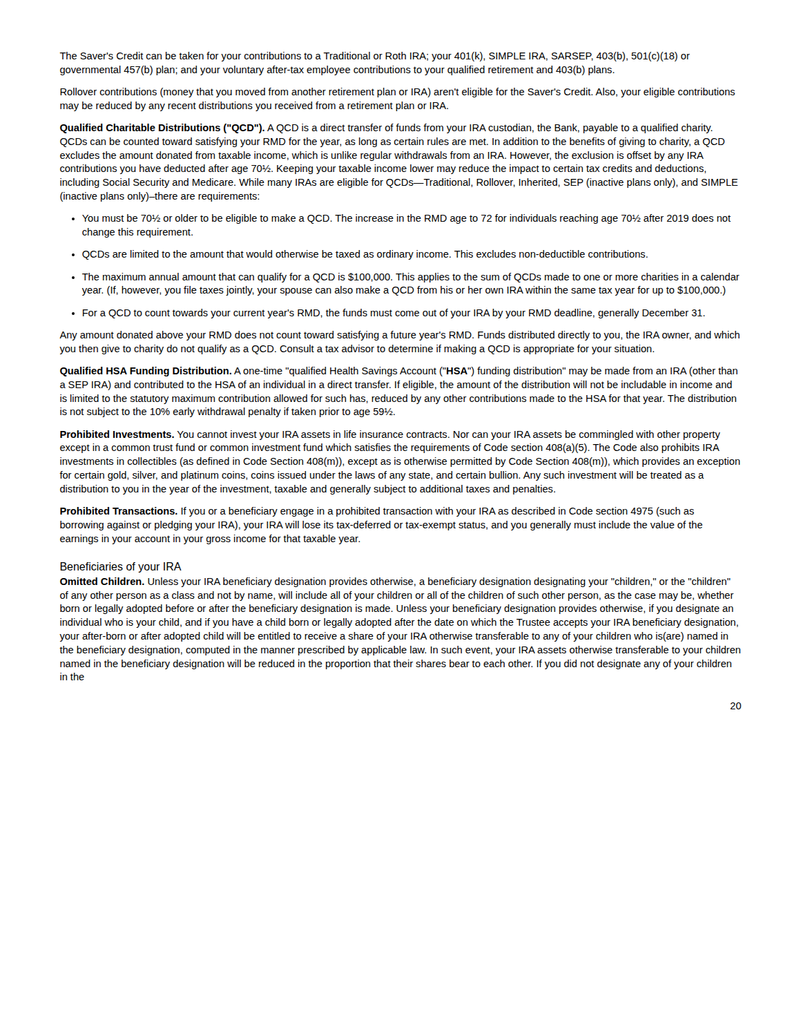The Saver's Credit can be taken for your contributions to a Traditional or Roth IRA; your 401(k), SIMPLE IRA, SARSEP, 403(b), 501(c)(18) or governmental 457(b) plan; and your voluntary after-tax employee contributions to your qualified retirement and 403(b) plans.
Rollover contributions (money that you moved from another retirement plan or IRA) aren't eligible for the Saver's Credit. Also, your eligible contributions may be reduced by any recent distributions you received from a retirement plan or IRA.
Qualified Charitable Distributions ("QCD"). A QCD is a direct transfer of funds from your IRA custodian, the Bank, payable to a qualified charity. QCDs can be counted toward satisfying your RMD for the year, as long as certain rules are met. In addition to the benefits of giving to charity, a QCD excludes the amount donated from taxable income, which is unlike regular withdrawals from an IRA. However, the exclusion is offset by any IRA contributions you have deducted after age 70½. Keeping your taxable income lower may reduce the impact to certain tax credits and deductions, including Social Security and Medicare. While many IRAs are eligible for QCDs—Traditional, Rollover, Inherited, SEP (inactive plans only), and SIMPLE (inactive plans only)–there are requirements:
You must be 70½ or older to be eligible to make a QCD. The increase in the RMD age to 72 for individuals reaching age 70½ after 2019 does not change this requirement.
QCDs are limited to the amount that would otherwise be taxed as ordinary income. This excludes non-deductible contributions.
The maximum annual amount that can qualify for a QCD is $100,000. This applies to the sum of QCDs made to one or more charities in a calendar year. (If, however, you file taxes jointly, your spouse can also make a QCD from his or her own IRA within the same tax year for up to $100,000.)
For a QCD to count towards your current year's RMD, the funds must come out of your IRA by your RMD deadline, generally December 31.
Any amount donated above your RMD does not count toward satisfying a future year's RMD. Funds distributed directly to you, the IRA owner, and which you then give to charity do not qualify as a QCD. Consult a tax advisor to determine if making a QCD is appropriate for your situation.
Qualified HSA Funding Distribution. A one-time "qualified Health Savings Account ("HSA") funding distribution" may be made from an IRA (other than a SEP IRA) and contributed to the HSA of an individual in a direct transfer. If eligible, the amount of the distribution will not be includable in income and is limited to the statutory maximum contribution allowed for such has, reduced by any other contributions made to the HSA for that year. The distribution is not subject to the 10% early withdrawal penalty if taken prior to age 59½.
Prohibited Investments. You cannot invest your IRA assets in life insurance contracts. Nor can your IRA assets be commingled with other property except in a common trust fund or common investment fund which satisfies the requirements of Code section 408(a)(5). The Code also prohibits IRA investments in collectibles (as defined in Code Section 408(m)), except as is otherwise permitted by Code Section 408(m)), which provides an exception for certain gold, silver, and platinum coins, coins issued under the laws of any state, and certain bullion. Any such investment will be treated as a distribution to you in the year of the investment, taxable and generally subject to additional taxes and penalties.
Prohibited Transactions. If you or a beneficiary engage in a prohibited transaction with your IRA as described in Code section 4975 (such as borrowing against or pledging your IRA), your IRA will lose its tax-deferred or tax-exempt status, and you generally must include the value of the earnings in your account in your gross income for that taxable year.
Beneficiaries of your IRA
Omitted Children. Unless your IRA beneficiary designation provides otherwise, a beneficiary designation designating your "children," or the "children" of any other person as a class and not by name, will include all of your children or all of the children of such other person, as the case may be, whether born or legally adopted before or after the beneficiary designation is made. Unless your beneficiary designation provides otherwise, if you designate an individual who is your child, and if you have a child born or legally adopted after the date on which the Trustee accepts your IRA beneficiary designation, your after-born or after adopted child will be entitled to receive a share of your IRA otherwise transferable to any of your children who is(are) named in the beneficiary designation, computed in the manner prescribed by applicable law. In such event, your IRA assets otherwise transferable to your children named in the beneficiary designation will be reduced in the proportion that their shares bear to each other. If you did not designate any of your children in the
20